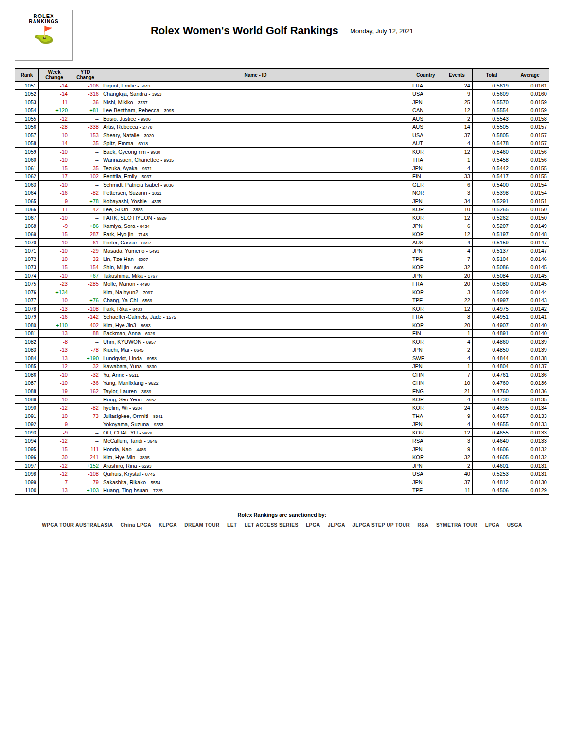ROLEX
RANKINGS
⛳
Rolex Women's World Golf Rankings
Monday, July 12, 2021
| Rank | Week Change | YTD Change | Name - ID | Country | Events | Total | Average |
| --- | --- | --- | --- | --- | --- | --- | --- |
| 1051 | -14 | -106 | Piquot, Emilie - 5043 | FRA | 24 | 0.5619 | 0.0161 |
| 1052 | -14 | -316 | Changkija, Sandra - 3953 | USA | 9 | 0.5609 | 0.0160 |
| 1053 | -11 | -36 | Nishi, Mikiko - 3737 | JPN | 25 | 0.5570 | 0.0159 |
| 1054 | +120 | +81 | Lee-Bentham, Rebecca - 3995 | CAN | 12 | 0.5554 | 0.0159 |
| 1055 | -12 | -- | Bosio, Justice - 9906 | AUS | 2 | 0.5543 | 0.0158 |
| 1056 | -28 | -338 | Artis, Rebecca - 2778 | AUS | 14 | 0.5505 | 0.0157 |
| 1057 | -10 | -153 | Sheary, Natalie - 3020 | USA | 37 | 0.5805 | 0.0157 |
| 1058 | -14 | -35 | Spitz, Emma - 6918 | AUT | 4 | 0.5478 | 0.0157 |
| 1059 | -10 | -- | Baek, Gyeong rim - 9930 | KOR | 12 | 0.5460 | 0.0156 |
| 1060 | -10 | -- | Wannasaen, Chanettee - 9935 | THA | 1 | 0.5458 | 0.0156 |
| 1061 | -15 | -35 | Tezuka, Ayaka - 9671 | JPN | 4 | 0.5442 | 0.0155 |
| 1062 | -17 | -102 | Penttila, Emily - 5037 | FIN | 33 | 0.5417 | 0.0155 |
| 1063 | -10 | -- | Schmidt, Patricia Isabel - 9836 | GER | 6 | 0.5400 | 0.0154 |
| 1064 | -16 | -82 | Pettersen, Suzann - 1021 | NOR | 3 | 0.5398 | 0.0154 |
| 1065 | -9 | +78 | Kobayashi, Yoshie - 4335 | JPN | 34 | 0.5291 | 0.0151 |
| 1066 | -11 | -42 | Lee, Si On - 3886 | KOR | 10 | 0.5265 | 0.0150 |
| 1067 | -10 | -- | PARK, SEO HYEON - 9929 | KOR | 12 | 0.5262 | 0.0150 |
| 1068 | -9 | +86 | Kamiya, Sora - 8434 | JPN | 6 | 0.5207 | 0.0149 |
| 1069 | -15 | -287 | Park, Hyo jin - 7148 | KOR | 12 | 0.5197 | 0.0148 |
| 1070 | -10 | -61 | Porter, Cassie - 8697 | AUS | 4 | 0.5159 | 0.0147 |
| 1071 | -10 | -29 | Masada, Yumeno - 5493 | JPN | 4 | 0.5137 | 0.0147 |
| 1072 | -10 | -32 | Lin, Tze-Han - 6007 | TPE | 7 | 0.5104 | 0.0146 |
| 1073 | -15 | -154 | Shin, Mi jin - 6406 | KOR | 32 | 0.5086 | 0.0145 |
| 1074 | -10 | +67 | Takushima, Mika - 1767 | JPN | 20 | 0.5084 | 0.0145 |
| 1075 | -23 | -285 | Molle, Manon - 4490 | FRA | 20 | 0.5080 | 0.0145 |
| 1076 | +134 | -- | Kim, Na hyun2 - 7097 | KOR | 3 | 0.5029 | 0.0144 |
| 1077 | -10 | +76 | Chang, Ya-Chi - 6569 | TPE | 22 | 0.4997 | 0.0143 |
| 1078 | -13 | -108 | Park, Rika - 8403 | KOR | 12 | 0.4975 | 0.0142 |
| 1079 | -16 | -142 | Schaeffer-Calmels, Jade - 1575 | FRA | 8 | 0.4951 | 0.0141 |
| 1080 | +110 | -402 | Kim, Hye Jin3 - 8683 | KOR | 20 | 0.4907 | 0.0140 |
| 1081 | -13 | -88 | Backman, Anna - 6026 | FIN | 1 | 0.4891 | 0.0140 |
| 1082 | -8 | -- | Uhm, KYUWON - 8957 | KOR | 4 | 0.4860 | 0.0139 |
| 1083 | -13 | -78 | Kiuchi, Mai - 8645 | JPN | 2 | 0.4850 | 0.0139 |
| 1084 | -13 | +190 | Lundqvist, Linda - 6958 | SWE | 4 | 0.4844 | 0.0138 |
| 1085 | -12 | -32 | Kawabata, Yuna - 9830 | JPN | 1 | 0.4804 | 0.0137 |
| 1086 | -10 | -32 | Yu, Anne - 9511 | CHN | 7 | 0.4761 | 0.0136 |
| 1087 | -10 | -36 | Yang, Manlixiang - 9622 | CHN | 10 | 0.4760 | 0.0136 |
| 1088 | -19 | -162 | Taylor, Lauren - 3689 | ENG | 21 | 0.4760 | 0.0136 |
| 1089 | -10 | -- | Hong, Seo Yeon - 8952 | KOR | 4 | 0.4730 | 0.0135 |
| 1090 | -12 | -82 | hyelim, Wi - 9204 | KOR | 24 | 0.4695 | 0.0134 |
| 1091 | -10 | -73 | Jullasigkee, Ornniti - 8941 | THA | 9 | 0.4657 | 0.0133 |
| 1092 | -9 | -- | Yokoyama, Suzuna - 9353 | JPN | 4 | 0.4655 | 0.0133 |
| 1093 | -9 | -- | OH, CHAE YU - 9928 | KOR | 12 | 0.4655 | 0.0133 |
| 1094 | -12 | -- | McCallum, Tandi - 3646 | RSA | 3 | 0.4640 | 0.0133 |
| 1095 | -15 | -111 | Honda, Nao - 4486 | JPN | 9 | 0.4606 | 0.0132 |
| 1096 | -30 | -241 | Kim, Hye-Min - 3895 | KOR | 32 | 0.4605 | 0.0132 |
| 1097 | -12 | +152 | Arashiro, Riria - 6293 | JPN | 2 | 0.4601 | 0.0131 |
| 1098 | -12 | -108 | Quihuis, Krystal - 8745 | USA | 40 | 0.5253 | 0.0131 |
| 1099 | -7 | -79 | Sakashita, Rikako - 5554 | JPN | 37 | 0.4812 | 0.0130 |
| 1100 | -13 | +103 | Huang, Ting-hsuan - 7225 | TPE | 11 | 0.4506 | 0.0129 |
Rolex Rankings are sanctioned by:
WPGA TOUR AUSTRALASIA China LPGA KLPGA DREAM TOUR LET LET ACCESS SERIES LPGA JLPGA JLPGA STEP UP TOUR R&A SYMETRA TOUR LPGA USGA